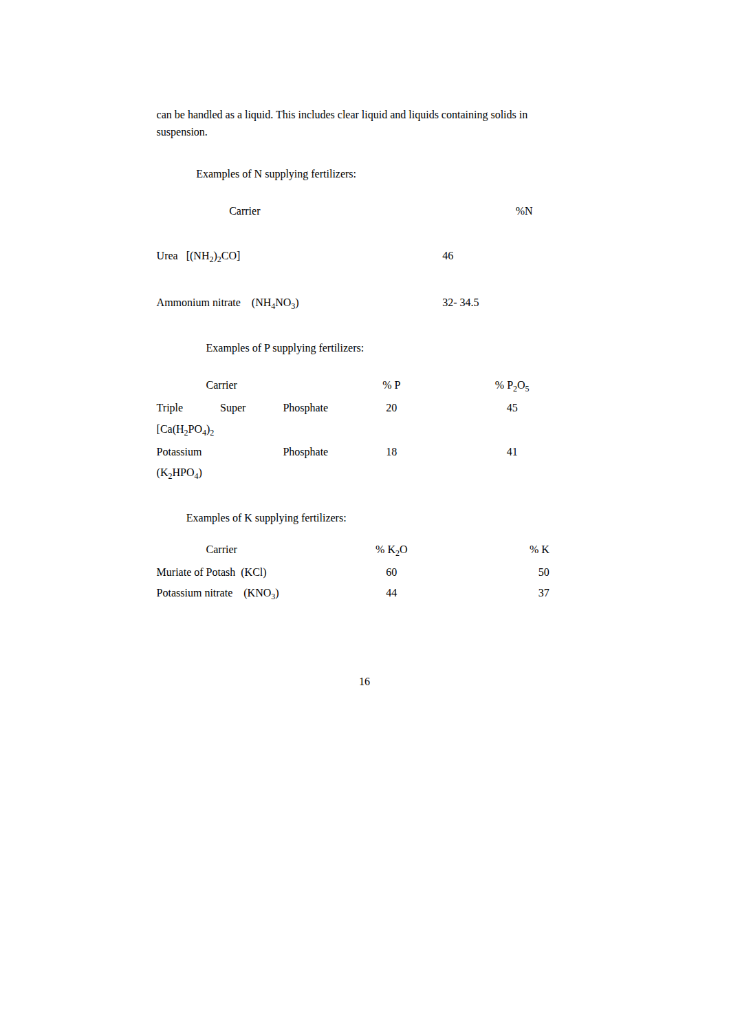can be handled as a liquid. This includes clear liquid and liquids containing solids in suspension.
Examples of N supplying fertilizers:
| Carrier | %N |
| Urea [(NH 2 ) 2 CO] | 46 |
| Ammonium nitrate (NH 4 NO 3 ) | 32- 34.5 |
Examples of P supplying fertilizers:
| Carrier | % P | % P 2 O 5 |
| Triple Super Phosphate | 20 | 45 |
| [Ca(H 2 PO 4 ) 2 | | |
| Potassium Phosphate | 18 | 41 |
| (K 2 HPO 4 ) | | |
Examples of K supplying fertilizers:
| Carrier | % K 2 O | % K |
| Muriate of Potash (KCl) | 60 | 50 |
| Potassium nitrate (KNO 3 ) | 44 | 37 |
16